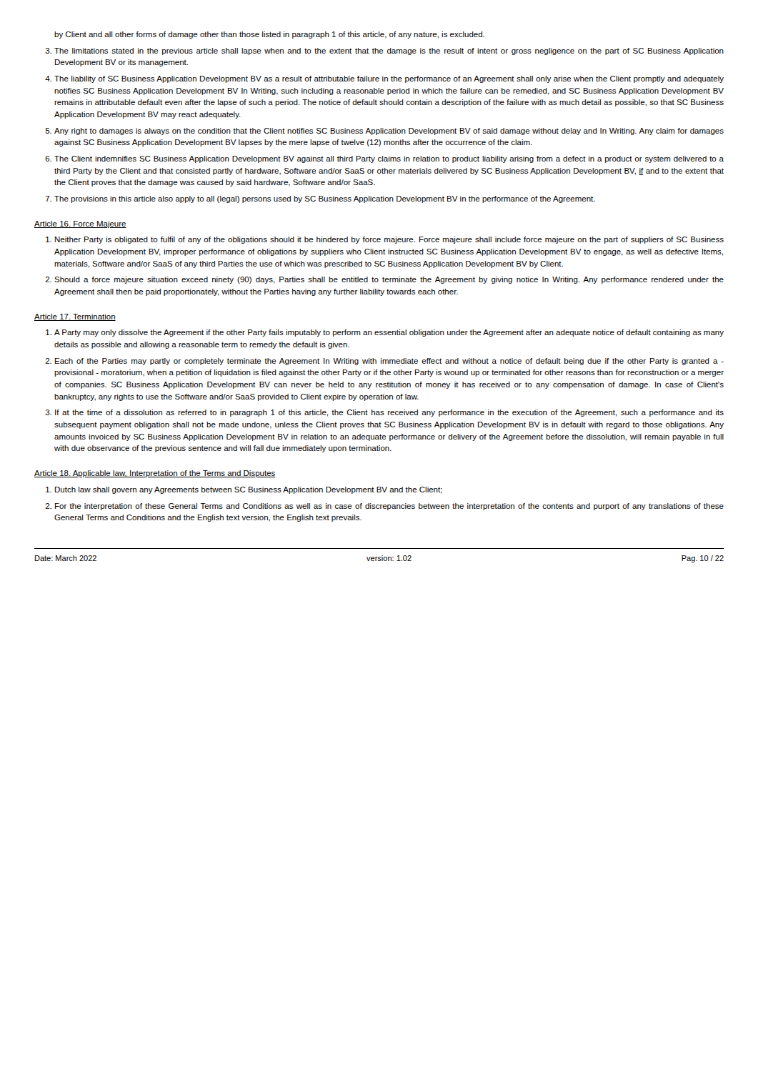by Client and all other forms of damage other than those listed in paragraph 1 of this article, of any nature, is excluded.
The limitations stated in the previous article shall lapse when and to the extent that the damage is the result of intent or gross negligence on the part of SC Business Application Development BV or its management.
The liability of SC Business Application Development BV as a result of attributable failure in the performance of an Agreement shall only arise when the Client promptly and adequately notifies SC Business Application Development BV In Writing, such including a reasonable period in which the failure can be remedied, and SC Business Application Development BV remains in attributable default even after the lapse of such a period. The notice of default should contain a description of the failure with as much detail as possible, so that SC Business Application Development BV may react adequately.
Any right to damages is always on the condition that the Client notifies SC Business Application Development BV of said damage without delay and In Writing. Any claim for damages against SC Business Application Development BV lapses by the mere lapse of twelve (12) months after the occurrence of the claim.
The Client indemnifies SC Business Application Development BV against all third Party claims in relation to product liability arising from a defect in a product or system delivered to a third Party by the Client and that consisted partly of hardware, Software and/or SaaS or other materials delivered by SC Business Application Development BV, if and to the extent that the Client proves that the damage was caused by said hardware, Software and/or SaaS.
The provisions in this article also apply to all (legal) persons used by SC Business Application Development BV in the performance of the Agreement.
Article 16. Force Majeure
Neither Party is obligated to fulfil of any of the obligations should it be hindered by force majeure. Force majeure shall include force majeure on the part of suppliers of SC Business Application Development BV, improper performance of obligations by suppliers who Client instructed SC Business Application Development BV to engage, as well as defective Items, materials, Software and/or SaaS of any third Parties the use of which was prescribed to SC Business Application Development BV by Client.
Should a force majeure situation exceed ninety (90) days, Parties shall be entitled to terminate the Agreement by giving notice In Writing. Any performance rendered under the Agreement shall then be paid proportionately, without the Parties having any further liability towards each other.
Article 17. Termination
A Party may only dissolve the Agreement if the other Party fails imputably to perform an essential obligation under the Agreement after an adequate notice of default containing as many details as possible and allowing a reasonable term to remedy the default is given.
Each of the Parties may partly or completely terminate the Agreement In Writing with immediate effect and without a notice of default being due if the other Party is granted a - provisional - moratorium, when a petition of liquidation is filed against the other Party or if the other Party is wound up or terminated for other reasons than for reconstruction or a merger of companies. SC Business Application Development BV can never be held to any restitution of money it has received or to any compensation of damage. In case of Client's bankruptcy, any rights to use the Software and/or SaaS provided to Client expire by operation of law.
If at the time of a dissolution as referred to in paragraph 1 of this article, the Client has received any performance in the execution of the Agreement, such a performance and its subsequent payment obligation shall not be made undone, unless the Client proves that SC Business Application Development BV is in default with regard to those obligations. Any amounts invoiced by SC Business Application Development BV in relation to an adequate performance or delivery of the Agreement before the dissolution, will remain payable in full with due observance of the previous sentence and will fall due immediately upon termination.
Article 18. Applicable law, Interpretation of the Terms and Disputes
Dutch law shall govern any Agreements between SC Business Application Development BV and the Client;
For the interpretation of these General Terms and Conditions as well as in case of discrepancies between the interpretation of the contents and purport of any translations of these General Terms and Conditions and the English text version, the English text prevails.
Date: March 2022 version: 1.02 Pag. 10 / 22